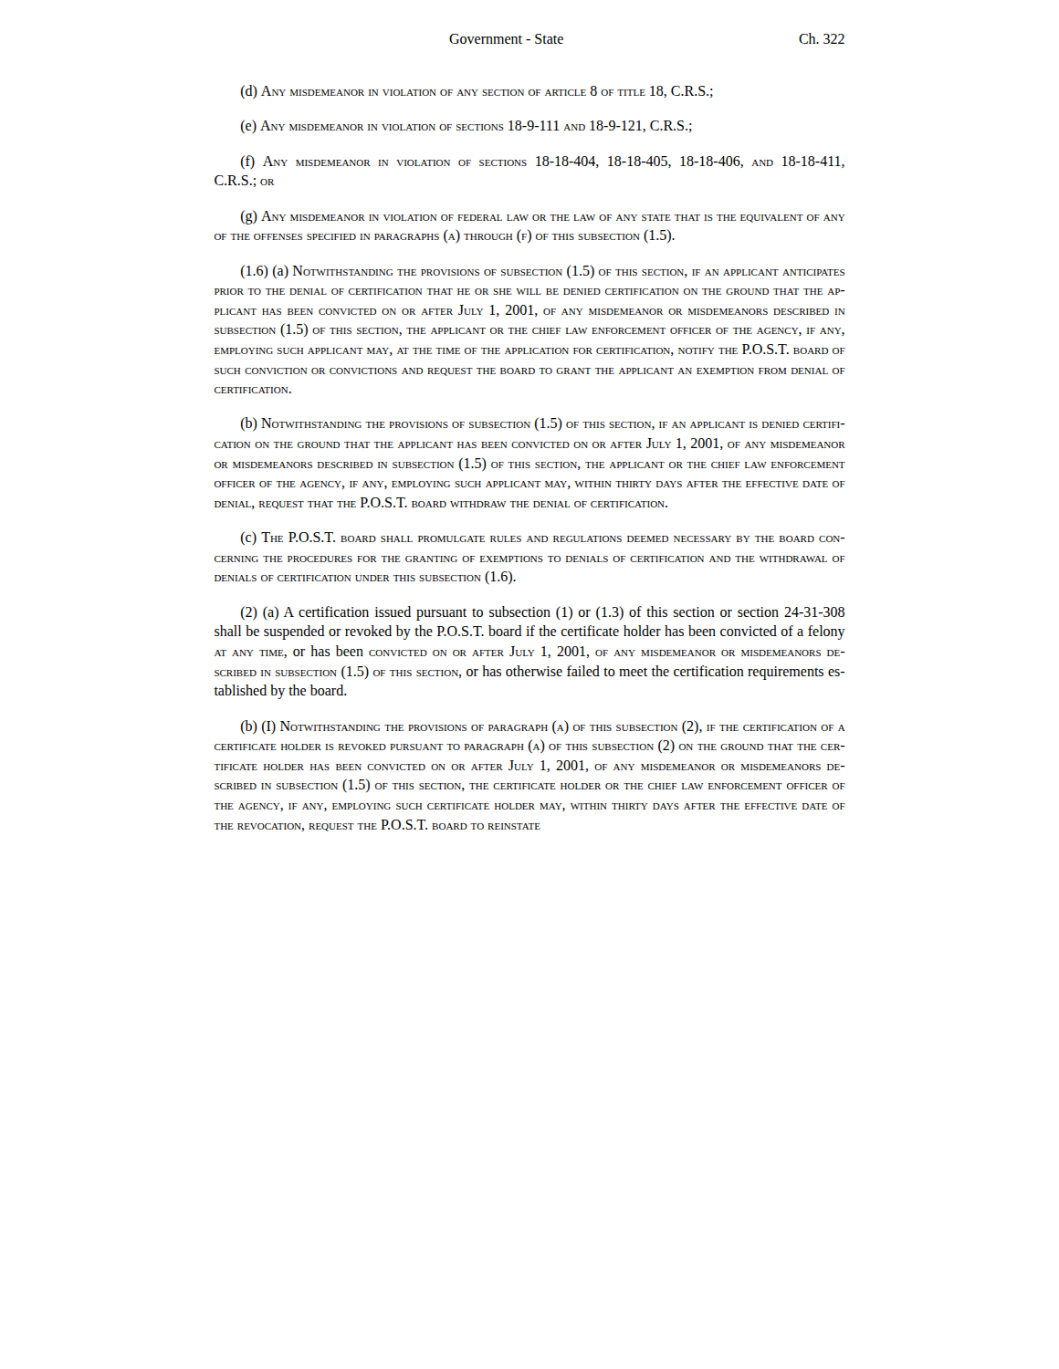Government - State
Ch. 322
(d) Any misdemeanor in violation of any section of article 8 of title 18, C.R.S.;
(e) Any misdemeanor in violation of sections 18-9-111 and 18-9-121, C.R.S.;
(f) Any misdemeanor in violation of sections 18-18-404, 18-18-405, 18-18-406, and 18-18-411, C.R.S.; or
(g) Any misdemeanor in violation of federal law or the law of any state that is the equivalent of any of the offenses specified in paragraphs (a) through (f) of this subsection (1.5).
(1.6) (a) Notwithstanding the provisions of subsection (1.5) of this section, if an applicant anticipates prior to the denial of certification that he or she will be denied certification on the ground that the applicant has been convicted on or after July 1, 2001, of any misdemeanor or misdemeanors described in subsection (1.5) of this section, the applicant or the chief law enforcement officer of the agency, if any, employing such applicant may, at the time of the application for certification, notify the P.O.S.T. board of such conviction or convictions and request the board to grant the applicant an exemption from denial of certification.
(b) Notwithstanding the provisions of subsection (1.5) of this section, if an applicant is denied certification on the ground that the applicant has been convicted on or after July 1, 2001, of any misdemeanor or misdemeanors described in subsection (1.5) of this section, the applicant or the chief law enforcement officer of the agency, if any, employing such applicant may, within thirty days after the effective date of denial, request that the P.O.S.T. board withdraw the denial of certification.
(c) The P.O.S.T. board shall promulgate rules and regulations deemed necessary by the board concerning the procedures for the granting of exemptions to denials of certification and the withdrawal of denials of certification under this subsection (1.6).
(2) (a) A certification issued pursuant to subsection (1) or (1.3) of this section or section 24-31-308 shall be suspended or revoked by the P.O.S.T. board if the certificate holder has been convicted of a felony at any time, or has been convicted on or after July 1, 2001, of any misdemeanor or misdemeanors described in subsection (1.5) of this section, or has otherwise failed to meet the certification requirements established by the board.
(b) (I) Notwithstanding the provisions of paragraph (a) of this subsection (2), if the certification of a certificate holder is revoked pursuant to paragraph (a) of this subsection (2) on the ground that the certificate holder has been convicted on or after July 1, 2001, of any misdemeanor or misdemeanors described in subsection (1.5) of this section, the certificate holder or the chief law enforcement officer of the agency, if any, employing such certificate holder may, within thirty days after the effective date of the revocation, request the P.O.S.T. board to reinstate